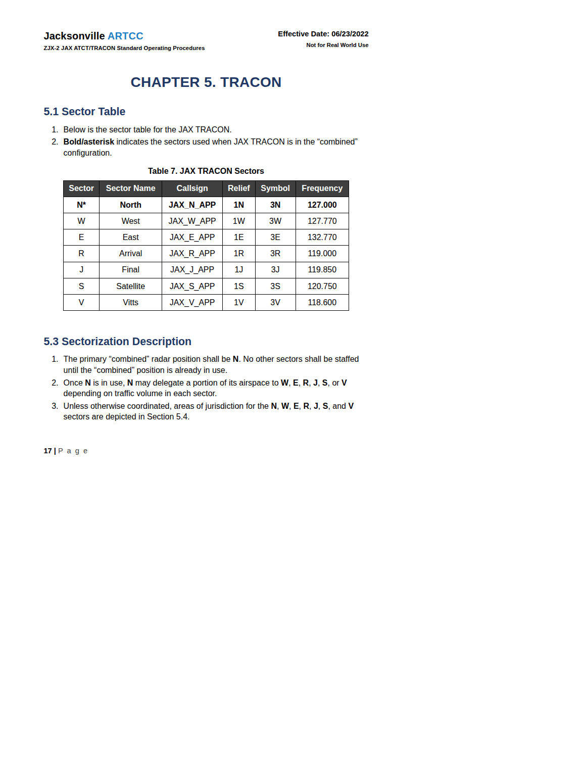Jacksonville ARTCC
ZJX-2 JAX ATCT/TRACON Standard Operating Procedures
Effective Date: 06/23/2022
Not for Real World Use
CHAPTER 5. TRACON
5.1 Sector Table
Below is the sector table for the JAX TRACON.
Bold/asterisk indicates the sectors used when JAX TRACON is in the “combined” configuration.
Table 7. JAX TRACON Sectors
| Sector | Sector Name | Callsign | Relief | Symbol | Frequency |
| --- | --- | --- | --- | --- | --- |
| N* | North | JAX_N_APP | 1N | 3N | 127.000 |
| W | West | JAX_W_APP | 1W | 3W | 127.770 |
| E | East | JAX_E_APP | 1E | 3E | 132.770 |
| R | Arrival | JAX_R_APP | 1R | 3R | 119.000 |
| J | Final | JAX_J_APP | 1J | 3J | 119.850 |
| S | Satellite | JAX_S_APP | 1S | 3S | 120.750 |
| V | Vitts | JAX_V_APP | 1V | 3V | 118.600 |
5.3 Sectorization Description
The primary “combined” radar position shall be N. No other sectors shall be staffed until the “combined” position is already in use.
Once N is in use, N may delegate a portion of its airspace to W, E, R, J, S, or V depending on traffic volume in each sector.
Unless otherwise coordinated, areas of jurisdiction for the N, W, E, R, J, S, and V sectors are depicted in Section 5.4.
17 | P a g e